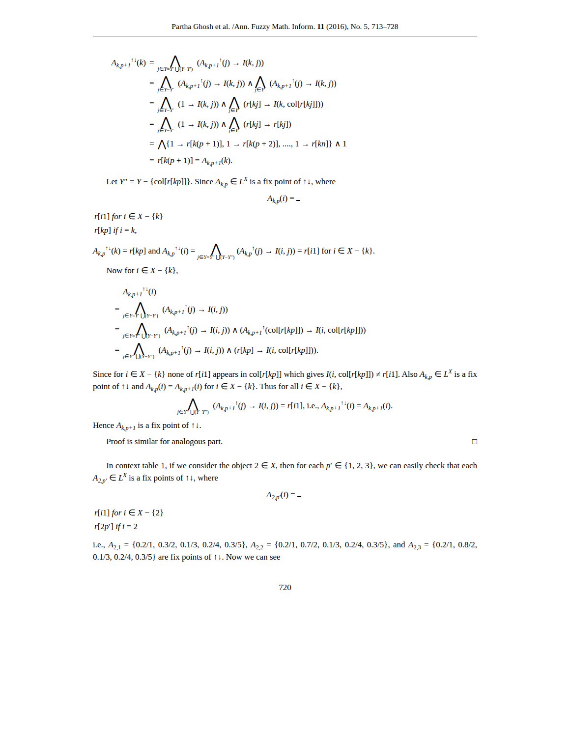Partha Ghosh et al. /Ann. Fuzzy Math. Inform. 11 (2016), No. 5, 713–728
| A k,p+1 ↑↓ ( k ) | = | ⋀ j ∈ Y = Y ′ ⋃( Y − Y ′) ( A k,p+1 ↑ ( j ) → I ( k , j )) |
| | = | ⋀ j ∈ Y − Y ′ ( A k,p+1 ↑ ( j ) → I ( k , j )) ∧ ⋀ j ∈ Y ′ ( A k,p+1 ↑ ( j ) → I ( k , j )) |
| | = | ⋀ j ∈ Y − Y ′ (1 → I ( k , j )) ∧ ⋀ j ∈ Y ′ ( r [ kj ] → I ( k , col [ r [ kj ]])) |
| | = | ⋀ j ∈ Y − Y ′ (1 → I ( k , j )) ∧ ⋀ j ∈ Y ′ ( r [ kj ] → r [ kj ]) |
| | = | ⋀ {1 → r [ k ( p + 1)], 1 → r [ k ( p + 2)], ...., 1 → r [ kn ]} ∧ 1 |
| | = | r [ k ( p + 1)] = A k,p+1 ( k ). |
Let Y″ = Y − {col[r[kp]]}. Since Ak,p ∈ LX is a fix point of ↑↓, where
Ak,p(i) =
| r [ i 1] for i ∈ X − { k } |
| r [ kp ] if i = k , |
Ak,p↑↓(k) = r[kp] and Ak,p↑↓(i) = ⋀j∈Y=Y″ ⋃(Y−Y″) (Ak,p↑(j) → I(i, j)) = r[i1] for i ∈ X − {k}.
Now for i ∈ X − {k},
| | | A k,p+1 ↑↓ ( i ) |
| | = | ⋀ j ∈ Y = Y ′ ⋃( Y − Y ′) ( A k,p+1 ↑ ( j ) → I ( i , j )) |
| | = | ⋀ j ∈ Y = Y ″ ⋃( Y − Y ″) ( A k,p+1 ↑ ( j ) → I ( i , j )) ∧ ( A k,p+1 ↑ ( col [ r [ kp ]]) → I ( i , col [ r [ kp ]])) |
| | = | ⋀ j ∈ Y ″ ⋃( Y − Y ″) ( A k,p+1 ↑ ( j ) → I ( i , j )) ∧ ( r [ kp ] → I ( i , col [ r [ kp ]])). |
Since for i ∈ X − {k} none of r[i1] appears in col[r[kp]] which gives I(i, col[r[kp]]) ≠ r[i1]. Also Ak,p ∈ LX is a fix point of ↑↓ and Ak,p(i) = Ak,p+1(i) for i ∈ X − {k}. Thus for all i ∈ X − {k},
⋀j∈Y″ ⋃(Y−Y″) (Ak,p+1↑(j) → I(i, j)) = r[i1], i.e., Ak,p+1↑↓(i) = Ak,p+1(i).
Hence Ak,p+1 is a fix point of ↑↓.
Proof is similar for analogous part. □
In context table 1, if we consider the object 2 ∈ X, then for each p′ ∈ {1, 2, 3}, we can easily check that each A2,p′ ∈ LX is a fix points of ↑↓, where
A2,p′(i) =
| r [ i 1] for i ∈ X − {2} |
| r [2 p ′] if i = 2 |
i.e., A2,1 = {0.2/1, 0.3/2, 0.1/3, 0.2/4, 0.3/5}, A2,2 = {0.2/1, 0.7/2, 0.1/3, 0.2/4, 0.3/5}, and A2,3 = {0.2/1, 0.8/2, 0.1/3, 0.2/4, 0.3/5} are fix points of ↑↓. Now we can see
720